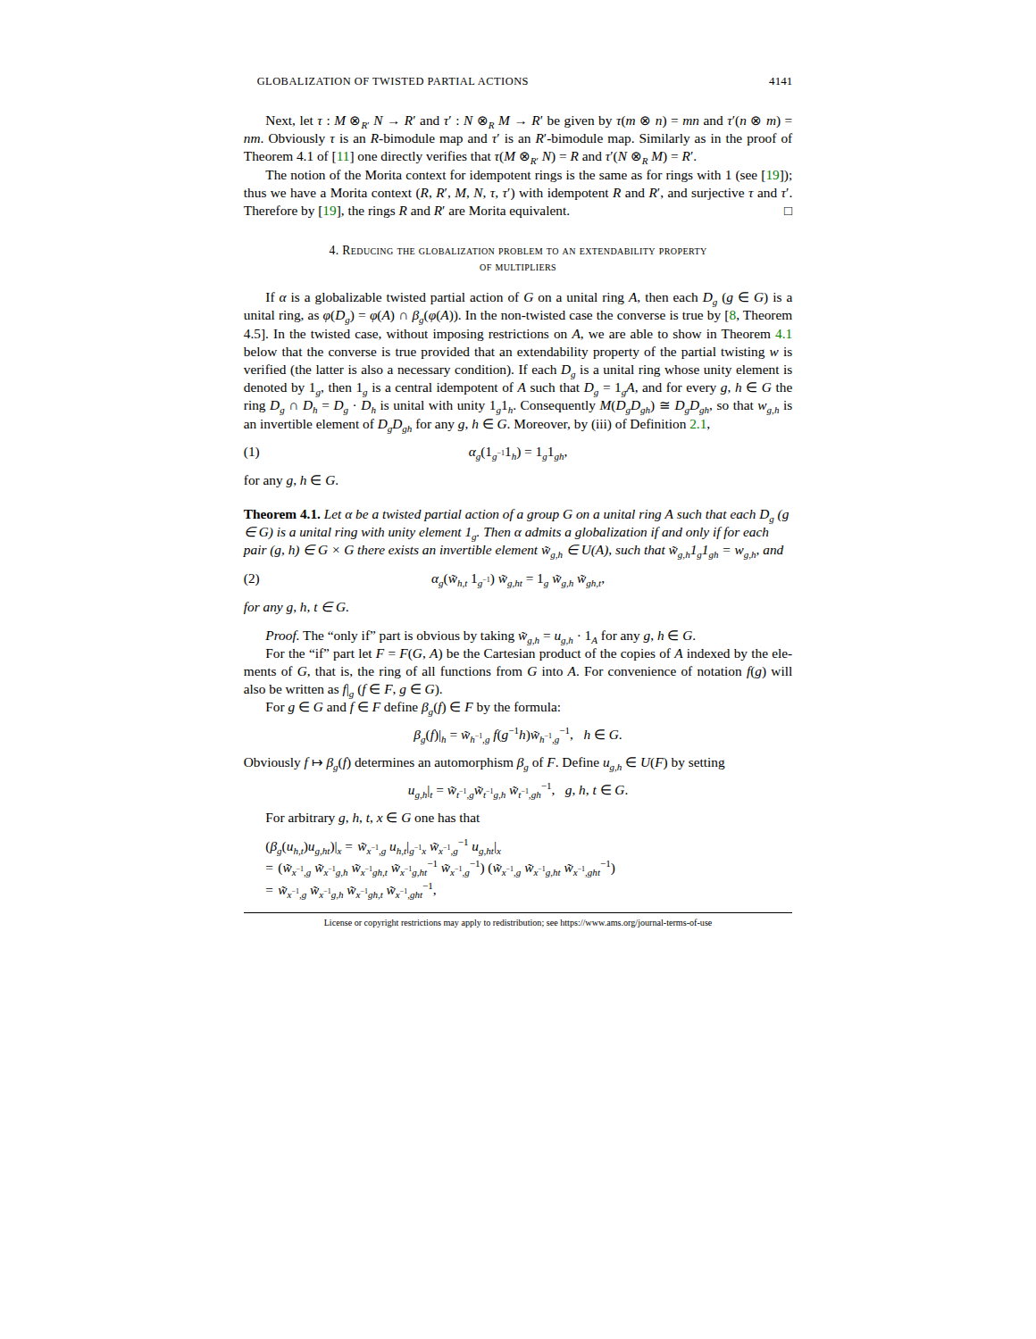GLOBALIZATION OF TWISTED PARTIAL ACTIONS 4141
Next, let τ : M ⊗R′ N → R′ and τ′ : N ⊗R M → R′ be given by τ(m ⊗ n) = mn and τ′(n ⊗ m) = nm. Obviously τ is an R-bimodule map and τ′ is an R′-bimodule map. Similarly as in the proof of Theorem 4.1 of [11] one directly verifies that τ(M ⊗R′ N) = R and τ′(N ⊗R M) = R′.
The notion of the Morita context for idempotent rings is the same as for rings with 1 (see [19]); thus we have a Morita context (R, R′, M, N, τ, τ′) with idempotent R and R′, and surjective τ and τ′. Therefore by [19], the rings R and R′ are Morita equivalent.□
4. Reducing the globalization problem to an extendability property
of multipliers
If α is a globalizable twisted partial action of G on a unital ring A, then each Dg (g ∈ G) is a unital ring, as φ(Dg) = φ(A) ∩ βg(φ(A)). In the non-twisted case the converse is true by [8, Theorem 4.5]. In the twisted case, without imposing restrictions on A, we are able to show in Theorem 4.1 below that the converse is true provided that an extendability property of the partial twisting w is verified (the latter is also a necessary condition). If each Dg is a unital ring whose unity element is denoted by 1g, then 1g is a central idempotent of A such that Dg = 1gA, and for every g, h ∈ G the ring Dg ∩ Dh = Dg · Dh is unital with unity 1g1h. Consequently M(DgDgh) ≅ DgDgh, so that wg,h is an invertible element of DgDgh for any g, h ∈ G. Moreover, by (iii) of Definition 2.1,
(1) αg(1g−11h) = 1g1gh,
for any g, h ∈ G.
Theorem 4.1. Let α be a twisted partial action of a group G on a unital ring A such that each Dg (g ∈ G) is a unital ring with unity element 1g. Then α admits a globalization if and only if for each pair (g, h) ∈ G × G there exists an invertible element w̃g,h ∈ U(A), such that w̃g,h1g1gh = wg,h, and
(2) αg(w̃h,t 1g−1) w̃g,ht = 1g w̃g,h w̃gh,t,
for any g, h, t ∈ G.
Proof. The “only if” part is obvious by taking w̃g,h = ug,h · 1A for any g, h ∈ G.
For the “if” part let F = F(G, A) be the Cartesian product of the copies of A indexed by the elements of G, that is, the ring of all functions from G into A. For convenience of notation f(g) will also be written as f|g (f ∈ F, g ∈ G).
For g ∈ G and f ∈ F define βg(f) ∈ F by the formula:
βg(f)|h = w̃h−1,g f(g−1h)w̃h−1,g−1, h ∈ G.
Obviously f ↦ βg(f) determines an automorphism βg of F. Define ug,h ∈ U(F) by setting
ug,h|t = w̃t−1,gw̃t−1g,h w̃t−1,gh−1, g, h, t ∈ G.
For arbitrary g, h, t, x ∈ G one has that
(βg(uh,t)ug,ht)|x = w̃x−1,g uh,t|g−1x w̃x−1,g−1 ug,ht|x
= (w̃x−1,g w̃x−1g,h w̃x−1gh,t w̃x−1g,ht−1 w̃x−1,g−1) (w̃x−1,g w̃x−1g,ht w̃x−1,ght−1)
= w̃x−1,g w̃x−1g,h w̃x−1gh,t w̃x−1,ght−1,
License or copyright restrictions may apply to redistribution; see https://www.ams.org/journal-terms-of-use